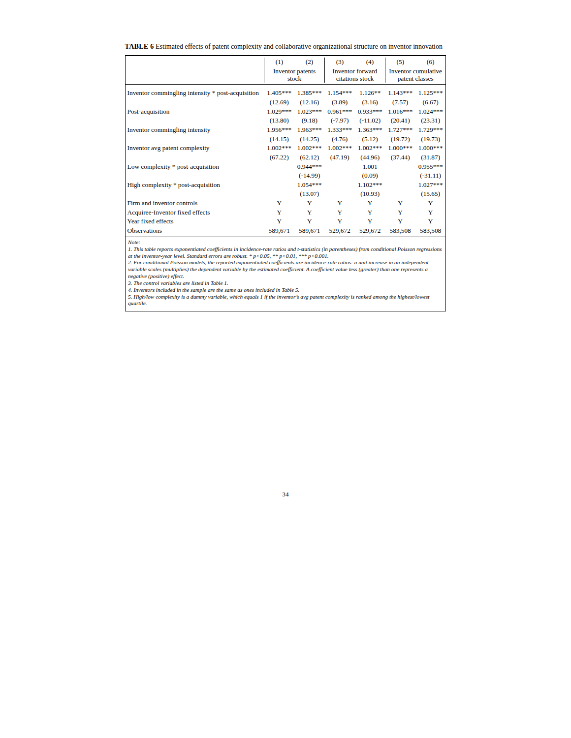TABLE 6 Estimated effects of patent complexity and collaborative organizational structure on inventor innovation
| | (1) | (2) | (3) | (4) | (5) | (6) |
| | Inventor patents stock | Inventor forward citations stock | Inventor cumulative patent classes |
| Inventor commingling intensity * post-acquisition | 1.405*** | 1.385*** | 1.154*** | 1.126** | 1.143*** | 1.125*** |
| | (12.69) | (12.16) | (3.89) | (3.16) | (7.57) | (6.67) |
| Post-acquisition | 1.029*** | 1.023*** | 0.961*** | 0.933*** | 1.016*** | 1.024*** |
| | (13.80) | (9.18) | (-7.97) | (-11.02) | (20.41) | (23.31) |
| Inventor commingling intensity | 1.956*** | 1.963*** | 1.333*** | 1.363*** | 1.727*** | 1.729*** |
| | (14.15) | (14.25) | (4.76) | (5.12) | (19.72) | (19.73) |
| Inventor avg patent complexity | 1.002*** | 1.002*** | 1.002*** | 1.002*** | 1.000*** | 1.000*** |
| | (67.22) | (62.12) | (47.19) | (44.96) | (37.44) | (31.87) |
| Low complexity * post-acquisition | | 0.944*** | | 1.001 | | 0.955*** |
| | | (-14.99) | | (0.09) | | (-31.11) |
| High complexity * post-acquisition | | 1.054*** | | 1.102*** | | 1.027*** |
| | | (13.07) | | (10.93) | | (15.65) |
| Firm and inventor controls | Y | Y | Y | Y | Y | Y |
| Acquiree-Inventor fixed effects | Y | Y | Y | Y | Y | Y |
| Year fixed effects | Y | Y | Y | Y | Y | Y |
| Observations | 589,671 | 589,671 | 529,672 | 529,672 | 583,508 | 583,508 |
Note:
1. This table reports exponentiated coefficients in incidence-rate ratios and t-statistics (in parentheses) from conditional Poisson regressions at the inventor-year level. Standard errors are robust. * p<0.05, ** p<0.01, *** p<0.001.
2. For conditional Poisson models, the reported exponentiated coefficients are incidence-rate ratios: a unit increase in an independent variable scales (multiplies) the dependent variable by the estimated coefficient. A coefficient value less (greater) than one represents a negative (positive) effect.
3. The control variables are listed in Table 1.
4. Inventors included in the sample are the same as ones included in Table 5.
5. High/low complexity is a dummy variable, which equals 1 if the inventor’s avg patent complexity is ranked among the highest/lowest quartile.
34